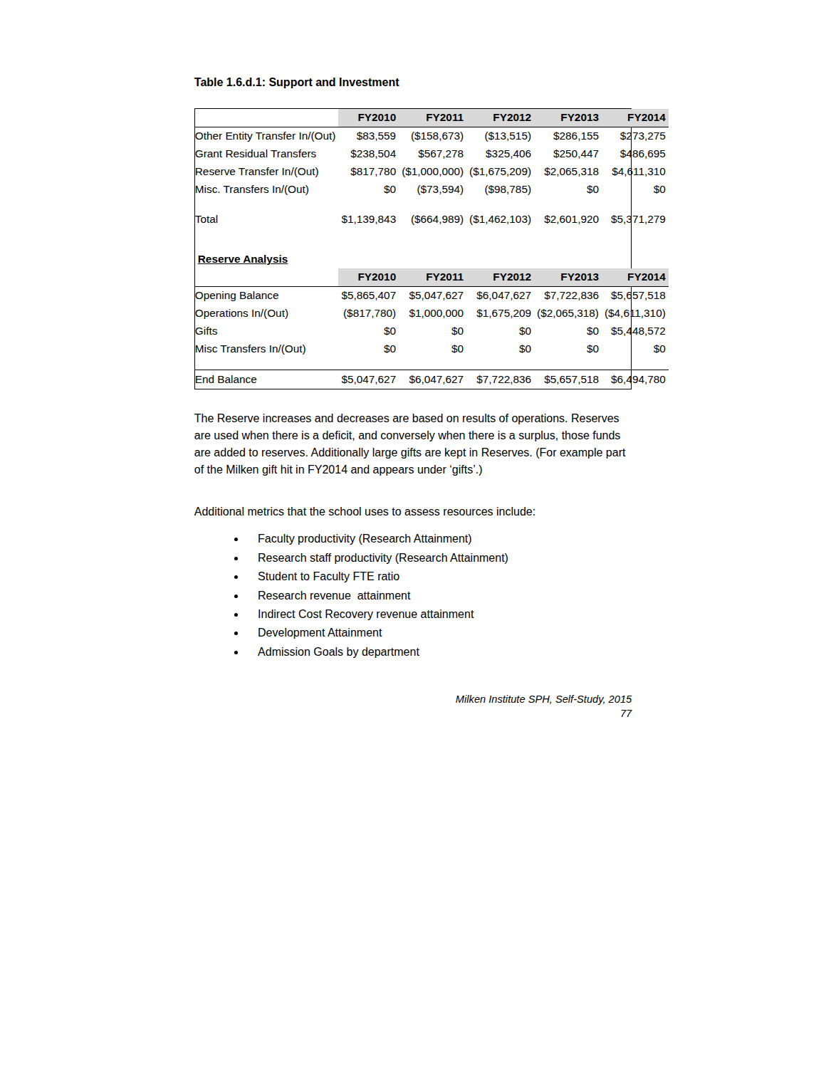Table 1.6.d.1: Support and Investment
| | FY2010 | FY2011 | FY2012 | FY2013 | FY2014 |
| --- | --- | --- | --- | --- | --- |
| Other Entity Transfer In/(Out) | $83,559 | ($158,673) | ($13,515) | $286,155 | $273,275 |
| Grant Residual Transfers | $238,504 | $567,278 | $325,406 | $250,447 | $486,695 |
| Reserve Transfer In/(Out) | $817,780 | ($1,000,000) | ($1,675,209) | $2,065,318 | $4,611,310 |
| Misc. Transfers In/(Out) | $0 | ($73,594) | ($98,785) | $0 | $0 |
| Total | $1,139,843 | ($664,989) | ($1,462,103) | $2,601,920 | $5,371,279 |
| Reserve Analysis |
| | FY2010 | FY2011 | FY2012 | FY2013 | FY2014 |
| Opening Balance | $5,865,407 | $5,047,627 | $6,047,627 | $7,722,836 | $5,657,518 |
| Operations In/(Out) | ($817,780) | $1,000,000 | $1,675,209 | ($2,065,318) | ($4,611,310) |
| Gifts | $0 | $0 | $0 | $0 | $5,448,572 |
| Misc Transfers In/(Out) | $0 | $0 | $0 | $0 | $0 |
| End Balance | $5,047,627 | $6,047,627 | $7,722,836 | $5,657,518 | $6,494,780 |
The Reserve increases and decreases are based on results of operations. Reserves are used when there is a deficit, and conversely when there is a surplus, those funds are added to reserves. Additionally large gifts are kept in Reserves. (For example part of the Milken gift hit in FY2014 and appears under ‘gifts’.)
Additional metrics that the school uses to assess resources include:
Faculty productivity (Research Attainment)
Research staff productivity (Research Attainment)
Student to Faculty FTE ratio
Research revenue attainment
Indirect Cost Recovery revenue attainment
Development Attainment
Admission Goals by department
Milken Institute SPH, Self-Study, 2015
77